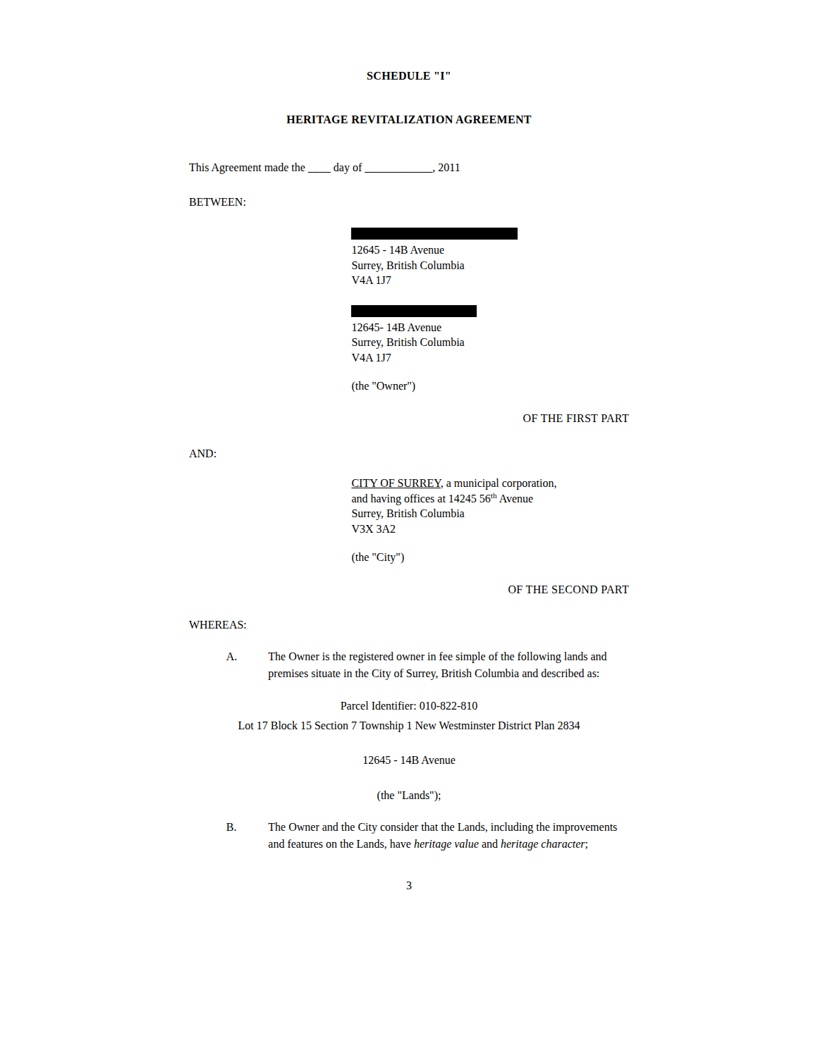SCHEDULE "I"
HERITAGE REVITALIZATION AGREEMENT
This Agreement made the ____ day of ____________, 2011
BETWEEN:
12645 - 14B Avenue
Surrey, British Columbia
V4A 1J7
12645- 14B Avenue
Surrey, British Columbia
V4A 1J7
(the "Owner")
OF THE FIRST PART
AND:
CITY OF SURREY, a municipal corporation,
and having offices at 14245 56th Avenue
Surrey, British Columbia
V3X 3A2
(the "City")
OF THE SECOND PART
WHEREAS:
A.
The Owner is the registered owner in fee simple of the following lands and premises situate in the City of Surrey, British Columbia and described as:
Parcel Identifier: 010-822-810
Lot 17 Block 15 Section 7 Township 1 New Westminster District Plan 2834
12645 - 14B Avenue
(the "Lands");
B.
The Owner and the City consider that the Lands, including the improvements and features on the Lands, have heritage value and heritage character;
3